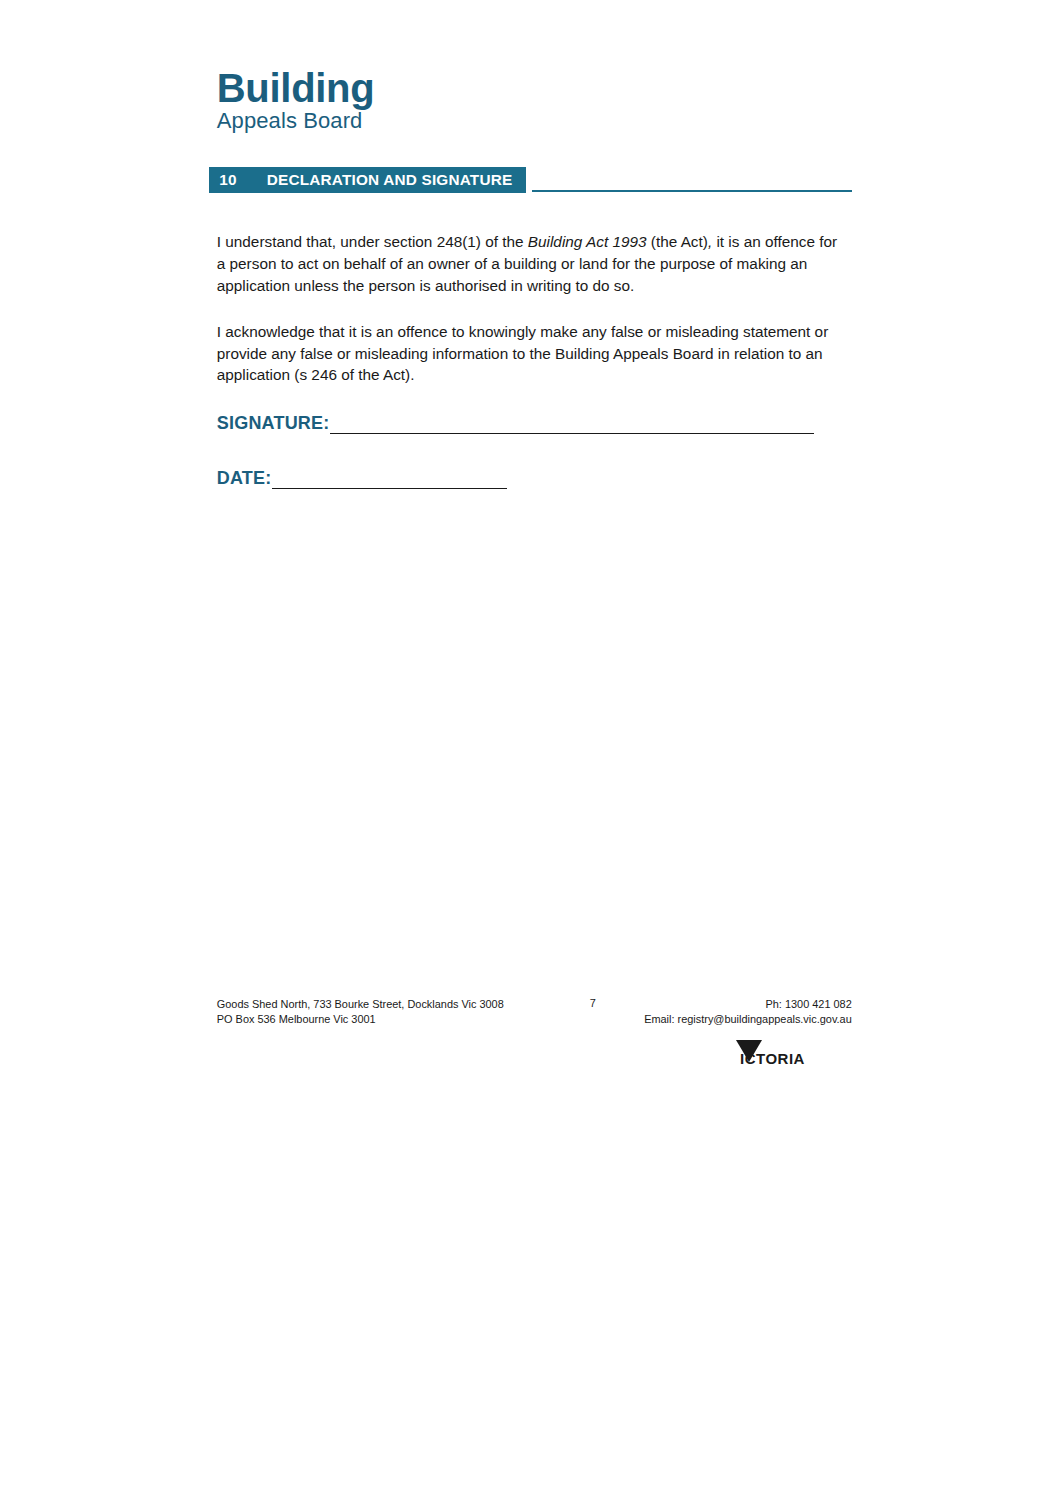Building
Appeals Board
10 DECLARATION AND SIGNATURE
I understand that, under section 248(1) of the Building Act 1993 (the Act), it is an offence for a person to act on behalf of an owner of a building or land for the purpose of making an application unless the person is authorised in writing to do so.
I acknowledge that it is an offence to knowingly make any false or misleading statement or provide any false or misleading information to the Building Appeals Board in relation to an application (s 246 of the Act).
SIGNATURE:
DATE:
Goods Shed North, 733 Bourke Street, Docklands Vic 3008
PO Box 536 Melbourne Vic 3001
7
Ph: 1300 421 082
Email: registry@buildingappeals.vic.gov.au
ICTORIA